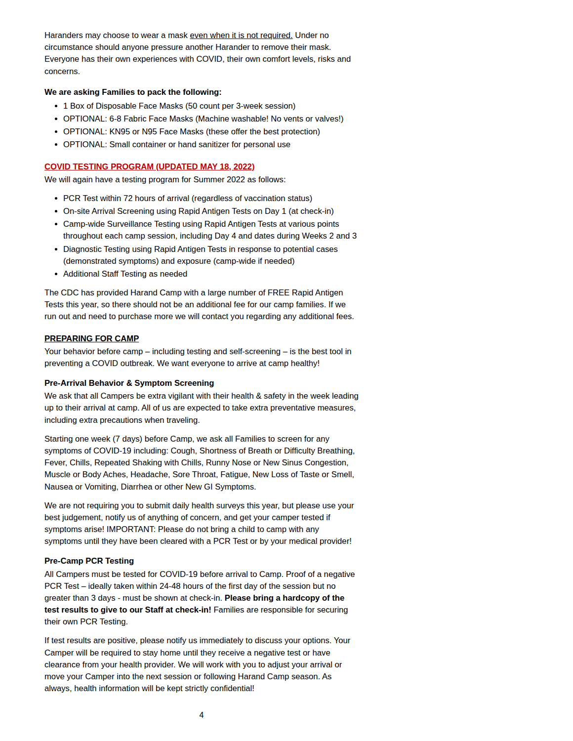Haranders may choose to wear a mask even when it is not required. Under no circumstance should anyone pressure another Harander to remove their mask. Everyone has their own experiences with COVID, their own comfort levels, risks and concerns.
We are asking Families to pack the following:
1 Box of Disposable Face Masks (50 count per 3-week session)
OPTIONAL: 6-8 Fabric Face Masks (Machine washable! No vents or valves!)
OPTIONAL: KN95 or N95 Face Masks (these offer the best protection)
OPTIONAL: Small container or hand sanitizer for personal use
COVID TESTING PROGRAM (UPDATED MAY 18, 2022)
We will again have a testing program for Summer 2022 as follows:
PCR Test within 72 hours of arrival (regardless of vaccination status)
On-site Arrival Screening using Rapid Antigen Tests on Day 1 (at check-in)
Camp-wide Surveillance Testing using Rapid Antigen Tests at various points throughout each camp session, including Day 4 and dates during Weeks 2 and 3
Diagnostic Testing using Rapid Antigen Tests in response to potential cases (demonstrated symptoms) and exposure (camp-wide if needed)
Additional Staff Testing as needed
The CDC has provided Harand Camp with a large number of FREE Rapid Antigen Tests this year, so there should not be an additional fee for our camp families. If we run out and need to purchase more we will contact you regarding any additional fees.
PREPARING FOR CAMP
Your behavior before camp – including testing and self-screening – is the best tool in preventing a COVID outbreak. We want everyone to arrive at camp healthy!
Pre-Arrival Behavior & Symptom Screening
We ask that all Campers be extra vigilant with their health & safety in the week leading up to their arrival at camp. All of us are expected to take extra preventative measures, including extra precautions when traveling.
Starting one week (7 days) before Camp, we ask all Families to screen for any symptoms of COVID-19 including: Cough, Shortness of Breath or Difficulty Breathing, Fever, Chills, Repeated Shaking with Chills, Runny Nose or New Sinus Congestion, Muscle or Body Aches, Headache, Sore Throat, Fatigue, New Loss of Taste or Smell, Nausea or Vomiting, Diarrhea or other New GI Symptoms.
We are not requiring you to submit daily health surveys this year, but please use your best judgement, notify us of anything of concern, and get your camper tested if symptoms arise! IMPORTANT: Please do not bring a child to camp with any symptoms until they have been cleared with a PCR Test or by your medical provider!
Pre-Camp PCR Testing
All Campers must be tested for COVID-19 before arrival to Camp. Proof of a negative PCR Test – ideally taken within 24-48 hours of the first day of the session but no greater than 3 days - must be shown at check-in. Please bring a hardcopy of the test results to give to our Staff at check-in! Families are responsible for securing their own PCR Testing.
If test results are positive, please notify us immediately to discuss your options. Your Camper will be required to stay home until they receive a negative test or have clearance from your health provider. We will work with you to adjust your arrival or move your Camper into the next session or following Harand Camp season. As always, health information will be kept strictly confidential!
4